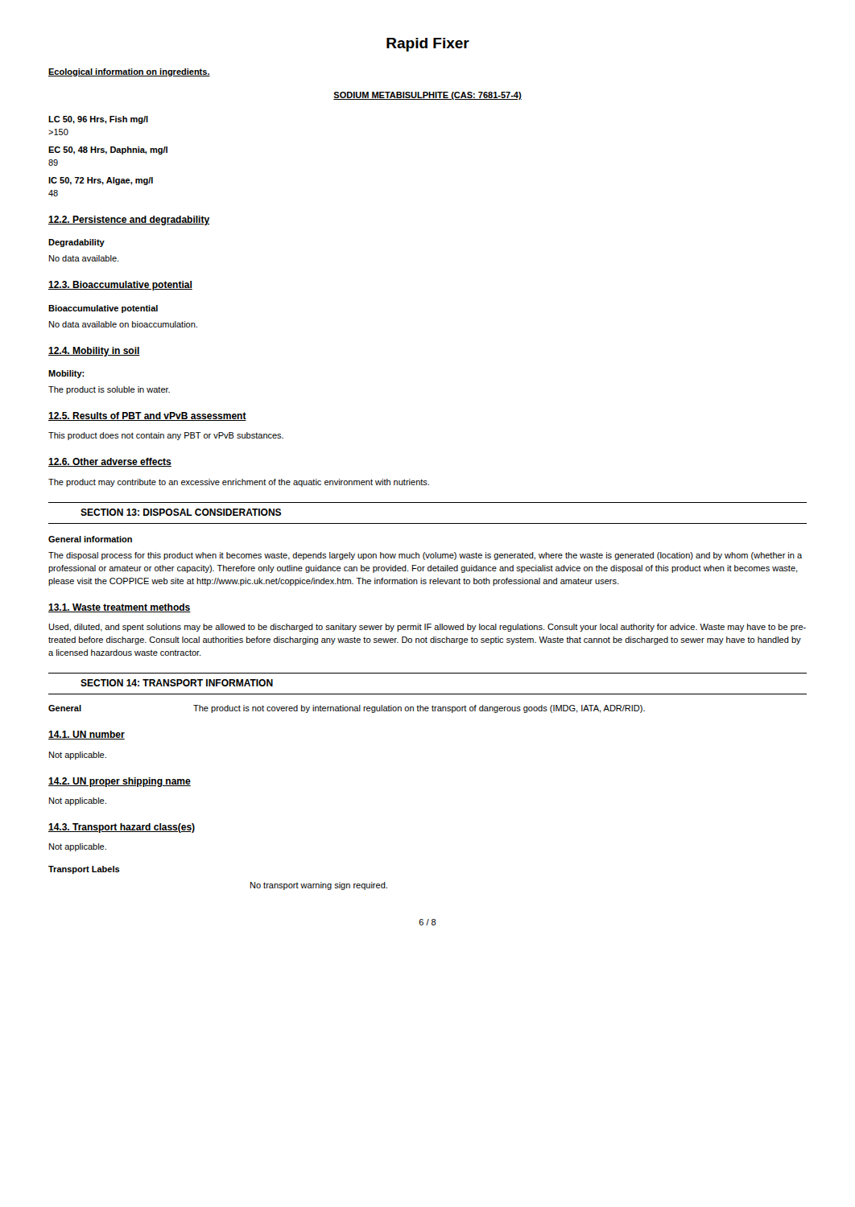Rapid Fixer
Ecological information on ingredients.
SODIUM METABISULPHITE (CAS: 7681-57-4)
LC 50, 96 Hrs, Fish mg/l
>150
EC 50, 48 Hrs, Daphnia, mg/l
89
IC 50, 72 Hrs, Algae, mg/l
48
12.2. Persistence and degradability
Degradability
No data available.
12.3. Bioaccumulative potential
Bioaccumulative potential
No data available on bioaccumulation.
12.4. Mobility in soil
Mobility:
The product is soluble in water.
12.5. Results of PBT and vPvB assessment
This product does not contain any PBT or vPvB substances.
12.6. Other adverse effects
The product may contribute to an excessive enrichment of the aquatic environment with nutrients.
SECTION 13: DISPOSAL CONSIDERATIONS
General information
The disposal process for this product when it becomes waste, depends largely upon how much (volume) waste is generated, where the waste is generated (location) and by whom (whether in a professional or amateur or other capacity). Therefore only outline guidance can be provided. For detailed guidance and specialist advice on the disposal of this product when it becomes waste, please visit the COPPICE web site at http://www.pic.uk.net/coppice/index.htm. The information is relevant to both professional and amateur users.
13.1. Waste treatment methods
Used, diluted, and spent solutions may be allowed to be discharged to sanitary sewer by permit IF allowed by local regulations. Consult your local authority for advice. Waste may have to be pre-treated before discharge. Consult local authorities before discharging any waste to sewer. Do not discharge to septic system. Waste that cannot be discharged to sewer may have to handled by a licensed hazardous waste contractor.
SECTION 14: TRANSPORT INFORMATION
General
The product is not covered by international regulation on the transport of dangerous goods (IMDG, IATA, ADR/RID).
14.1. UN number
Not applicable.
14.2. UN proper shipping name
Not applicable.
14.3. Transport hazard class(es)
Not applicable.
Transport Labels
No transport warning sign required.
6 / 8